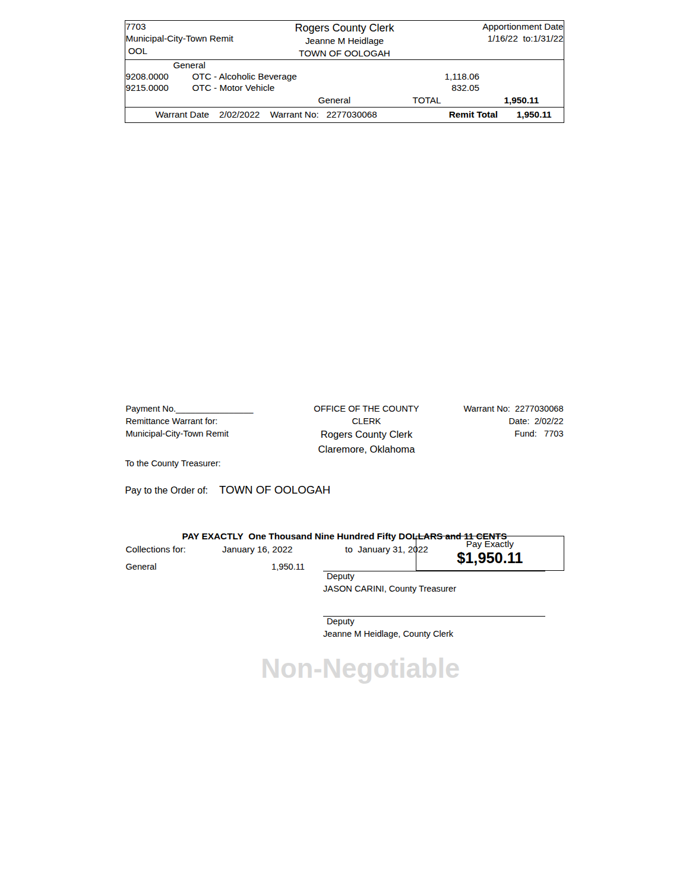| 7703 Municipal-City-Town Remit OOL | Rogers County Clerk Jeanne M Heidlage TOWN OF OOLOGAH | Apportionment Date 1/16/22 to:1/31/22 |
| General |
| 9208.0000 | OTC - Alcoholic Beverage | 1,118.06 | |
| 9215.0000 | OTC - Motor Vehicle | 832.05 | |
| | General | TOTAL | 1,950.11 |
| Warrant Date 2/02/2022 | Warrant No: 2277030068 | Remit Total | 1,950.11 |
| Payment No.________________ Remittance Warrant for: Municipal-City-Town Remit | OFFICE OF THE COUNTY CLERK Rogers County Clerk Claremore, Oklahoma | Warrant No: 2277030068 Date: 2/02/22 Fund: 7703 |
To the County Treasurer:
Pay to the Order of: TOWN OF OOLOGAH
Pay Exactly
$1,950.11
PAY EXACTLY One Thousand Nine Hundred Fifty DOLLARS and 11 CENTS
| Collections for: | January 16, 2022 | to January 31, 2022 |
| General | 1,950.11 | Deputy |
| | JASON CARINI, County Treasurer |
| | Deputy |
| | Jeanne M Heidlage, County Clerk |
Non-Negotiable